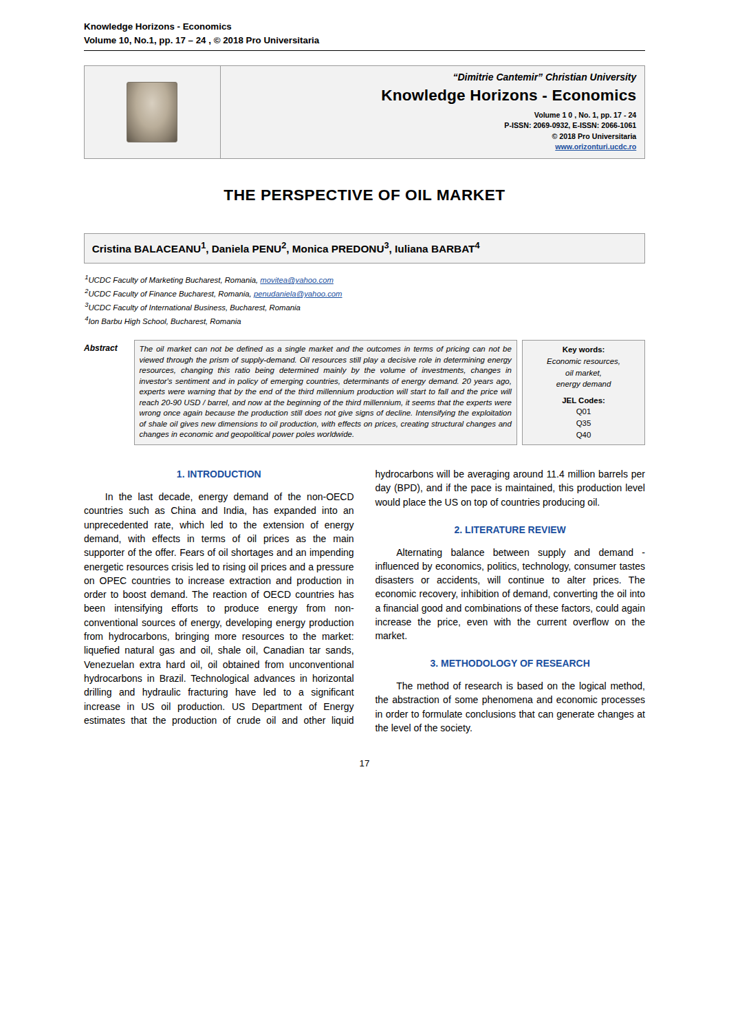Knowledge Horizons - Economics
Volume 10, No.1, pp. 17 – 24 , © 2018 Pro Universitaria
“Dimitrie Cantemir” Christian University
Knowledge Horizons - Economics
Volume 1 0 , No. 1, pp. 17 - 24
P-ISSN: 2069-0932, E-ISSN: 2066-1061
© 2018 Pro Universitaria
www.orizonturi.ucdc.ro
THE PERSPECTIVE OF OIL MARKET
Cristina BALACEANU1, Daniela PENU2, Monica PREDONU3, Iuliana BARBAT4
1UCDC Faculty of Marketing Bucharest, Romania, movitea@yahoo.com
2UCDC Faculty of Finance Bucharest, Romania, penudaniela@yahoo.com
3UCDC Faculty of International Business, Bucharest, Romania
4Ion Barbu High School, Bucharest, Romania
Abstract
The oil market can not be defined as a single market and the outcomes in terms of pricing can not be viewed through the prism of supply-demand. Oil resources still play a decisive role in determining energy resources, changing this ratio being determined mainly by the volume of investments, changes in investor's sentiment and in policy of emerging countries, determinants of energy demand. 20 years ago, experts were warning that by the end of the third millennium production will start to fall and the price will reach 20-90 USD / barrel, and now at the beginning of the third millennium, it seems that the experts were wrong once again because the production still does not give signs of decline. Intensifying the exploitation of shale oil gives new dimensions to oil production, with effects on prices, creating structural changes and changes in economic and geopolitical power poles worldwide.
Key words:
Economic resources,
oil market,
energy demand
JEL Codes:
Q01
Q35
Q40
1. INTRODUCTION
In the last decade, energy demand of the non-OECD countries such as China and India, has expanded into an unprecedented rate, which led to the extension of energy demand, with effects in terms of oil prices as the main supporter of the offer. Fears of oil shortages and an impending energetic resources crisis led to rising oil prices and a pressure on OPEC countries to increase extraction and production in order to boost demand. The reaction of OECD countries has been intensifying efforts to produce energy from non-conventional sources of energy, developing energy production from hydrocarbons, bringing more resources to the market: liquefied natural gas and oil, shale oil, Canadian tar sands, Venezuelan extra hard oil, oil obtained from unconventional hydrocarbons in Brazil. Technological advances in horizontal drilling and hydraulic fracturing have led to a significant increase in US oil production. US Department of Energy estimates that the production of crude oil and other liquid hydrocarbons will be averaging around 11.4 million barrels per day (BPD), and if the pace is maintained, this production level would place the US on top of countries producing oil.
2. LITERATURE REVIEW
Alternating balance between supply and demand - influenced by economics, politics, technology, consumer tastes disasters or accidents, will continue to alter prices. The economic recovery, inhibition of demand, converting the oil into a financial good and combinations of these factors, could again increase the price, even with the current overflow on the market.
3. METHODOLOGY OF RESEARCH
The method of research is based on the logical method, the abstraction of some phenomena and economic processes in order to formulate conclusions that can generate changes at the level of the society.
17